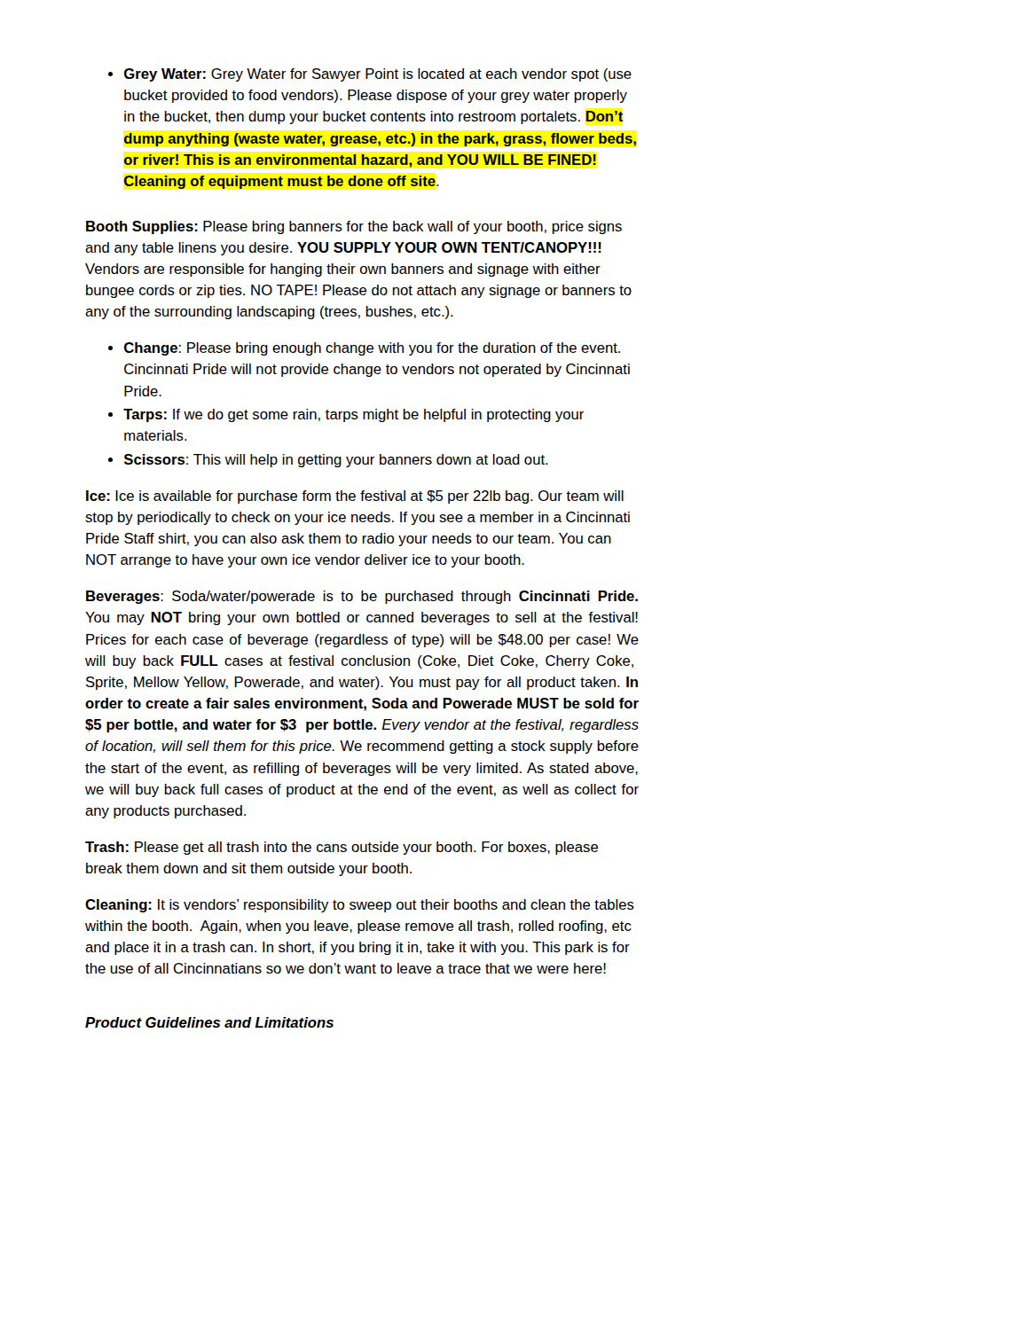Grey Water: Grey Water for Sawyer Point is located at each vendor spot (use bucket provided to food vendors). Please dispose of your grey water properly in the bucket, then dump your bucket contents into restroom portalets. Don’t dump anything (waste water, grease, etc.) in the park, grass, flower beds, or river! This is an environmental hazard, and YOU WILL BE FINED! Cleaning of equipment must be done off site.
Booth Supplies: Please bring banners for the back wall of your booth, price signs and any table linens you desire. YOU SUPPLY YOUR OWN TENT/CANOPY!!! Vendors are responsible for hanging their own banners and signage with either bungee cords or zip ties. NO TAPE! Please do not attach any signage or banners to any of the surrounding landscaping (trees, bushes, etc.).
Change: Please bring enough change with you for the duration of the event. Cincinnati Pride will not provide change to vendors not operated by Cincinnati Pride.
Tarps: If we do get some rain, tarps might be helpful in protecting your materials.
Scissors: This will help in getting your banners down at load out.
Ice: Ice is available for purchase form the festival at $5 per 22lb bag. Our team will stop by periodically to check on your ice needs. If you see a member in a Cincinnati Pride Staff shirt, you can also ask them to radio your needs to our team. You can NOT arrange to have your own ice vendor deliver ice to your booth.
Beverages: Soda/water/powerade is to be purchased through Cincinnati Pride. You may NOT bring your own bottled or canned beverages to sell at the festival! Prices for each case of beverage (regardless of type) will be $48.00 per case! We will buy back FULL cases at festival conclusion (Coke, Diet Coke, Cherry Coke, Sprite, Mellow Yellow, Powerade, and water). You must pay for all product taken. In order to create a fair sales environment, Soda and Powerade MUST be sold for $5 per bottle, and water for $3 per bottle. Every vendor at the festival, regardless of location, will sell them for this price. We recommend getting a stock supply before the start of the event, as refilling of beverages will be very limited. As stated above, we will buy back full cases of product at the end of the event, as well as collect for any products purchased.
Trash: Please get all trash into the cans outside your booth. For boxes, please break them down and sit them outside your booth.
Cleaning: It is vendors’ responsibility to sweep out their booths and clean the tables within the booth. Again, when you leave, please remove all trash, rolled roofing, etc and place it in a trash can. In short, if you bring it in, take it with you. This park is for the use of all Cincinnatians so we don’t want to leave a trace that we were here!
Product Guidelines and Limitations